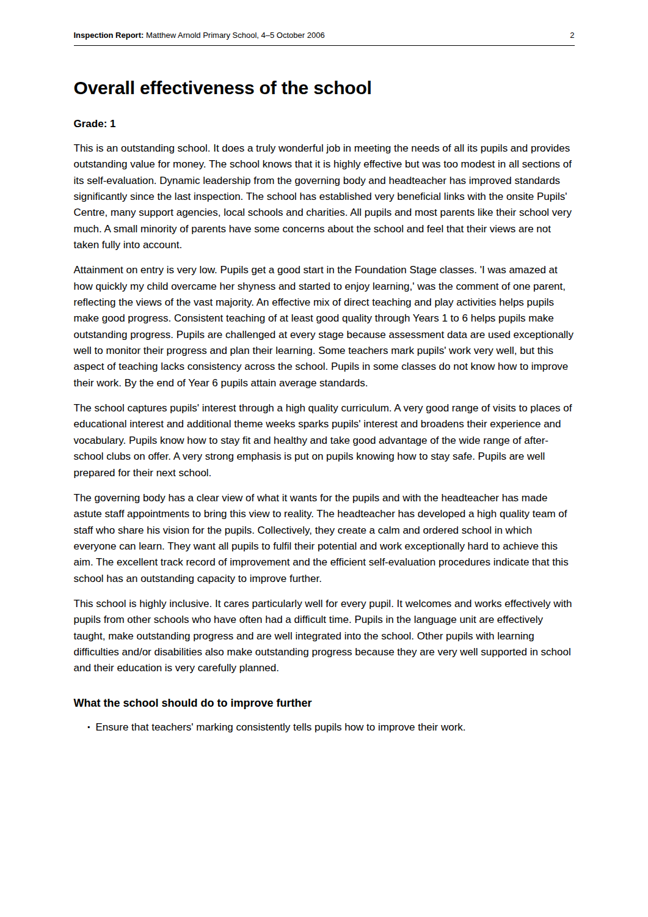Inspection Report: Matthew Arnold Primary School, 4–5 October 2006
2
Overall effectiveness of the school
Grade: 1
This is an outstanding school. It does a truly wonderful job in meeting the needs of all its pupils and provides outstanding value for money. The school knows that it is highly effective but was too modest in all sections of its self-evaluation. Dynamic leadership from the governing body and headteacher has improved standards significantly since the last inspection. The school has established very beneficial links with the onsite Pupils' Centre, many support agencies, local schools and charities. All pupils and most parents like their school very much. A small minority of parents have some concerns about the school and feel that their views are not taken fully into account.
Attainment on entry is very low. Pupils get a good start in the Foundation Stage classes. 'I was amazed at how quickly my child overcame her shyness and started to enjoy learning,' was the comment of one parent, reflecting the views of the vast majority. An effective mix of direct teaching and play activities helps pupils make good progress. Consistent teaching of at least good quality through Years 1 to 6 helps pupils make outstanding progress. Pupils are challenged at every stage because assessment data are used exceptionally well to monitor their progress and plan their learning. Some teachers mark pupils' work very well, but this aspect of teaching lacks consistency across the school. Pupils in some classes do not know how to improve their work. By the end of Year 6 pupils attain average standards.
The school captures pupils' interest through a high quality curriculum. A very good range of visits to places of educational interest and additional theme weeks sparks pupils' interest and broadens their experience and vocabulary. Pupils know how to stay fit and healthy and take good advantage of the wide range of after-school clubs on offer. A very strong emphasis is put on pupils knowing how to stay safe. Pupils are well prepared for their next school.
The governing body has a clear view of what it wants for the pupils and with the headteacher has made astute staff appointments to bring this view to reality. The headteacher has developed a high quality team of staff who share his vision for the pupils. Collectively, they create a calm and ordered school in which everyone can learn. They want all pupils to fulfil their potential and work exceptionally hard to achieve this aim. The excellent track record of improvement and the efficient self-evaluation procedures indicate that this school has an outstanding capacity to improve further.
This school is highly inclusive. It cares particularly well for every pupil. It welcomes and works effectively with pupils from other schools who have often had a difficult time. Pupils in the language unit are effectively taught, make outstanding progress and are well integrated into the school. Other pupils with learning difficulties and/or disabilities also make outstanding progress because they are very well supported in school and their education is very carefully planned.
What the school should do to improve further
Ensure that teachers' marking consistently tells pupils how to improve their work.